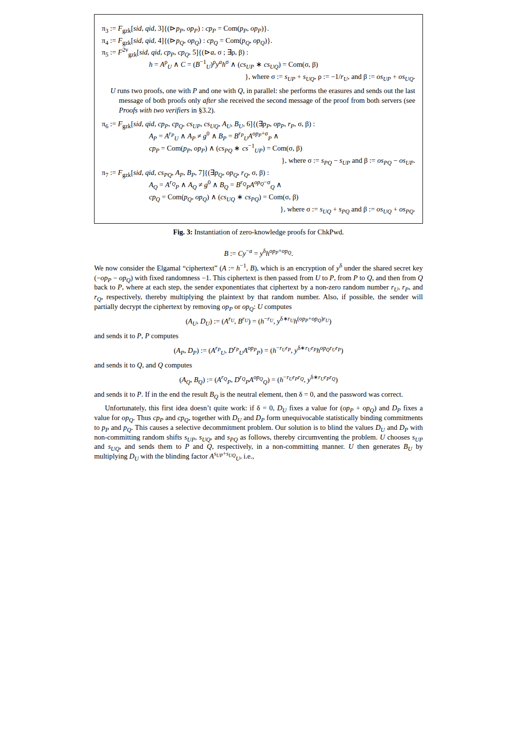π3 := Fgzk[sid, qid, 3]{(⊳pP, opP) : cpP = Com(pP, opP)}.
π4 := Fgzk[sid, qid, 4]{(⊳pQ, opQ) : cpQ = Com(pQ, opQ)}.
π5 := F2vgzk[sid, qid, cpP, cpQ, 5]{(⊳a, σ ; ∃ρ, β) :
h = AρU ∧ C = (B−1U)ρyahσ ∧ (csUP ∗ csUQ) = Com(σ, β)
}, where σ := sUP + sUQ, ρ := −1/rU, and β := osUP + osUQ.
U runs two proofs, one with P and one with Q, in parallel: she performs the erasures and sends out the last message of both proofs only after she received the second message of the proof from both servers (see Proofs with two verifiers in §3.2).
π6 := Fgzk[sid, qid, cpP, cpQ, csUP, csUQ, AU, BU, 6]{(∃pP, opP, rP, σ, β) :
AP = ArPU ∧ AP ≠ g0 ∧ BP = BrPUAopP+σP ∧
cpP = Com(pP, opP) ∧ (csPQ ∗ cs−1UP) = Com(σ, β)
}, where σ := sPQ − sUP and β := osPQ − osUP.
π7 := Fgzk[sid, qid, csPQ, AP, BP, 7]{(∃pQ, opQ, rQ, σ, β) :
AQ = ArQP ∧ AQ ≠ g0 ∧ BQ = BrQPAopQ−σQ ∧
cpQ = Com(pQ, opQ) ∧ (csUQ ∗ csPQ) = Com(σ, β)
}, where σ := sUQ + sPQ and β := osUQ + osPQ.
Fig. 3: Instantiation of zero-knowledge proofs for ChkPwd.
B := Cy−a = yδhopP+opQ.
We now consider the Elgamal “ciphertext” (A := h−1, B), which is an encryption of yδ under the shared secret key (−opP − opQ) with fixed randomness −1. This ciphertext is then passed from U to P, from P to Q, and then from Q back to P, where at each step, the sender exponentiates that ciphertext by a non-zero random number rU, rP, and rQ, respectively, thereby multiplying the plaintext by that random number. Also, if possible, the sender will partially decrypt the ciphertext by removing opP or opQ: U computes
(AU, DU) := (ArU, BrU) = (h−rU, yδ∗rUh(opP+opQ)rU)
and sends it to P, P computes
(AP, DP) := (ArPU, DrPUAopPP) = (h−rUrP, yδ∗rUrPhopQrUrP)
and sends it to Q, and Q computes
(AQ, BQ) := (ArQP, DrQPAopQQ) = (h−rUrPrQ, yδ∗rUrPrQ)
and sends it to P. If in the end the result BQ is the neutral element, then δ = 0, and the password was correct.
Unfortunately, this first idea doesn’t quite work: if δ = 0, DU fixes a value for (opP + opQ) and DP fixes a value for opQ. Thus cpP and cpQ, together with DU and DP form unequivocable statistically binding commitments to pP and pQ. This causes a selective decommitment problem. Our solution is to blind the values DU and DP with non-committing random shifts sUP, sUQ, and sPQ as follows, thereby circumventing the problem. U chooses sUP and sUQ, and sends them to P and Q, respectively, in a non-committing manner. U then generates BU by multiplying DU with the blinding factor AsUP+sUQU, i.e.,